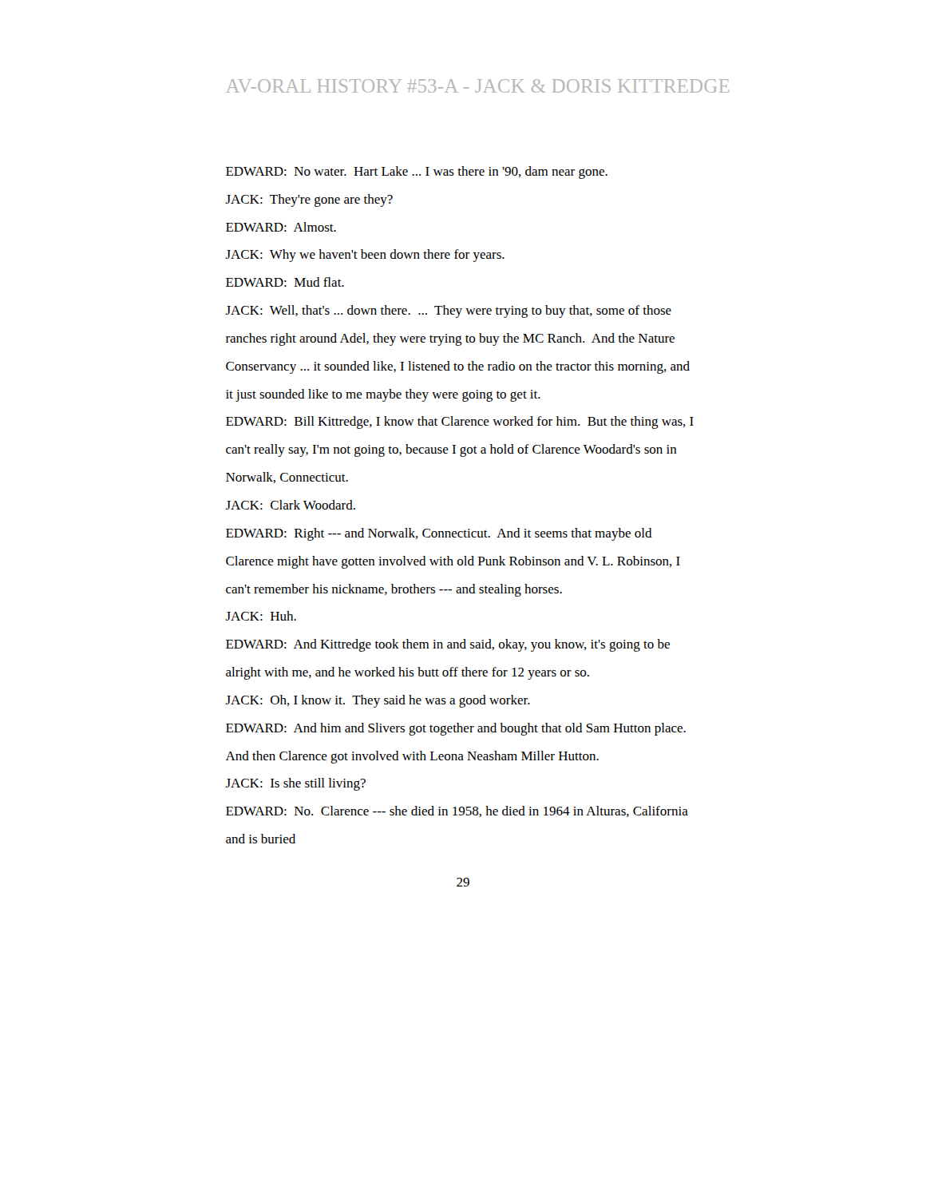AV-ORAL HISTORY #53-A - JACK & DORIS KITTREDGE
EDWARD: No water. Hart Lake ... I was there in '90, dam near gone.
JACK: They're gone are they?
EDWARD: Almost.
JACK: Why we haven't been down there for years.
EDWARD: Mud flat.
JACK: Well, that's ... down there. ... They were trying to buy that, some of those ranches right around Adel, they were trying to buy the MC Ranch. And the Nature Conservancy ... it sounded like, I listened to the radio on the tractor this morning, and it just sounded like to me maybe they were going to get it.
EDWARD: Bill Kittredge, I know that Clarence worked for him. But the thing was, I can't really say, I'm not going to, because I got a hold of Clarence Woodard's son in Norwalk, Connecticut.
JACK: Clark Woodard.
EDWARD: Right --- and Norwalk, Connecticut. And it seems that maybe old Clarence might have gotten involved with old Punk Robinson and V. L. Robinson, I can't remember his nickname, brothers --- and stealing horses.
JACK: Huh.
EDWARD: And Kittredge took them in and said, okay, you know, it's going to be alright with me, and he worked his butt off there for 12 years or so.
JACK: Oh, I know it. They said he was a good worker.
EDWARD: And him and Slivers got together and bought that old Sam Hutton place. And then Clarence got involved with Leona Neasham Miller Hutton.
JACK: Is she still living?
EDWARD: No. Clarence --- she died in 1958, he died in 1964 in Alturas, California and is buried
29